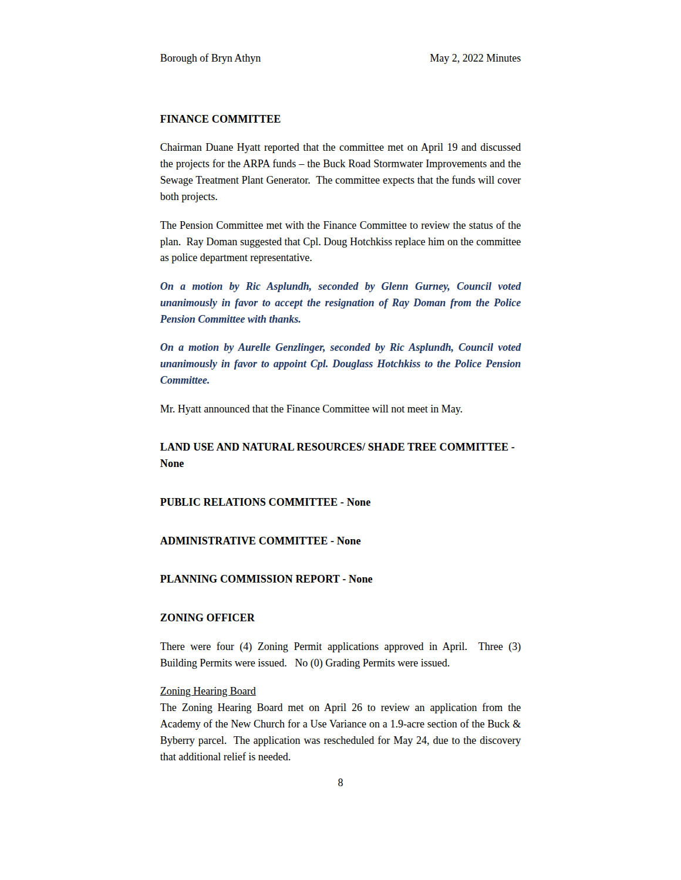Borough of Bryn Athyn May 2, 2022 Minutes
FINANCE COMMITTEE
Chairman Duane Hyatt reported that the committee met on April 19 and discussed the projects for the ARPA funds – the Buck Road Stormwater Improvements and the Sewage Treatment Plant Generator. The committee expects that the funds will cover both projects.
The Pension Committee met with the Finance Committee to review the status of the plan. Ray Doman suggested that Cpl. Doug Hotchkiss replace him on the committee as police department representative.
On a motion by Ric Asplundh, seconded by Glenn Gurney, Council voted unanimously in favor to accept the resignation of Ray Doman from the Police Pension Committee with thanks.
On a motion by Aurelle Genzlinger, seconded by Ric Asplundh, Council voted unanimously in favor to appoint Cpl. Douglass Hotchkiss to the Police Pension Committee.
Mr. Hyatt announced that the Finance Committee will not meet in May.
LAND USE AND NATURAL RESOURCES/ SHADE TREE COMMITTEE - None
PUBLIC RELATIONS COMMITTEE - None
ADMINISTRATIVE COMMITTEE - None
PLANNING COMMISSION REPORT - None
ZONING OFFICER
There were four (4) Zoning Permit applications approved in April. Three (3) Building Permits were issued. No (0) Grading Permits were issued.
Zoning Hearing Board
The Zoning Hearing Board met on April 26 to review an application from the Academy of the New Church for a Use Variance on a 1.9-acre section of the Buck & Byberry parcel. The application was rescheduled for May 24, due to the discovery that additional relief is needed.
8